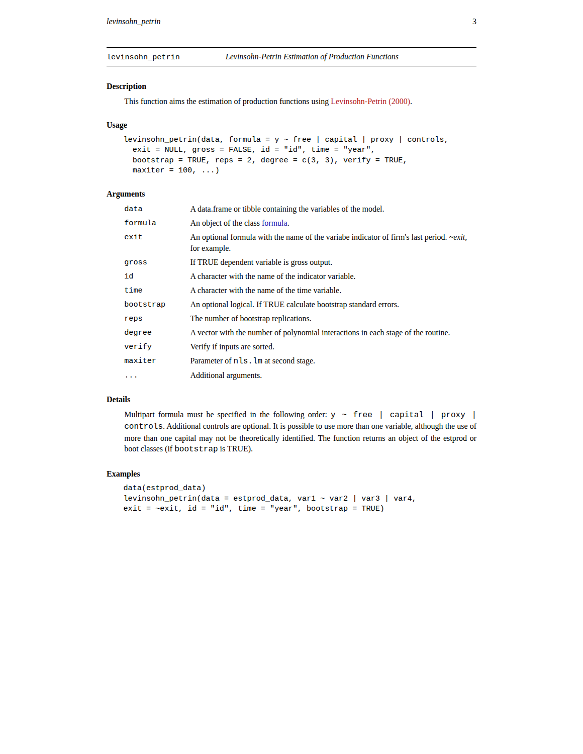levinsohn_petrin 3
levinsohn_petrin Levinsohn-Petrin Estimation of Production Functions
Description
This function aims the estimation of production functions using Levinsohn-Petrin (2000).
Usage
levinsohn_petrin(data, formula = y ~ free | capital | proxy | controls,
  exit = NULL, gross = FALSE, id = "id", time = "year",
  bootstrap = TRUE, reps = 2, degree = c(3, 3), verify = TRUE,
  maxiter = 100, ...)
Arguments
data
A data.frame or tibble containing the variables of the model.
formula
An object of the class formula.
exit
An optional formula with the name of the variabe indicator of firm's last period. ~exit, for example.
gross
If TRUE dependent variable is gross output.
id
A character with the name of the indicator variable.
time
A character with the name of the time variable.
bootstrap
An optional logical. If TRUE calculate bootstrap standard errors.
reps
The number of bootstrap replications.
degree
A vector with the number of polynomial interactions in each stage of the routine.
verify
Verify if inputs are sorted.
maxiter
Parameter of nls.lm at second stage.
...
Additional arguments.
Details
Multipart formula must be specified in the following order: y ~ free | capital | proxy | controls. Additional controls are optional. It is possible to use more than one variable, although the use of more than one capital may not be theoretically identified. The function returns an object of the estprod or boot classes (if bootstrap is TRUE).
Examples
data(estprod_data)
levinsohn_petrin(data = estprod_data, var1 ~ var2 | var3 | var4,
exit = ~exit, id = "id", time = "year", bootstrap = TRUE)